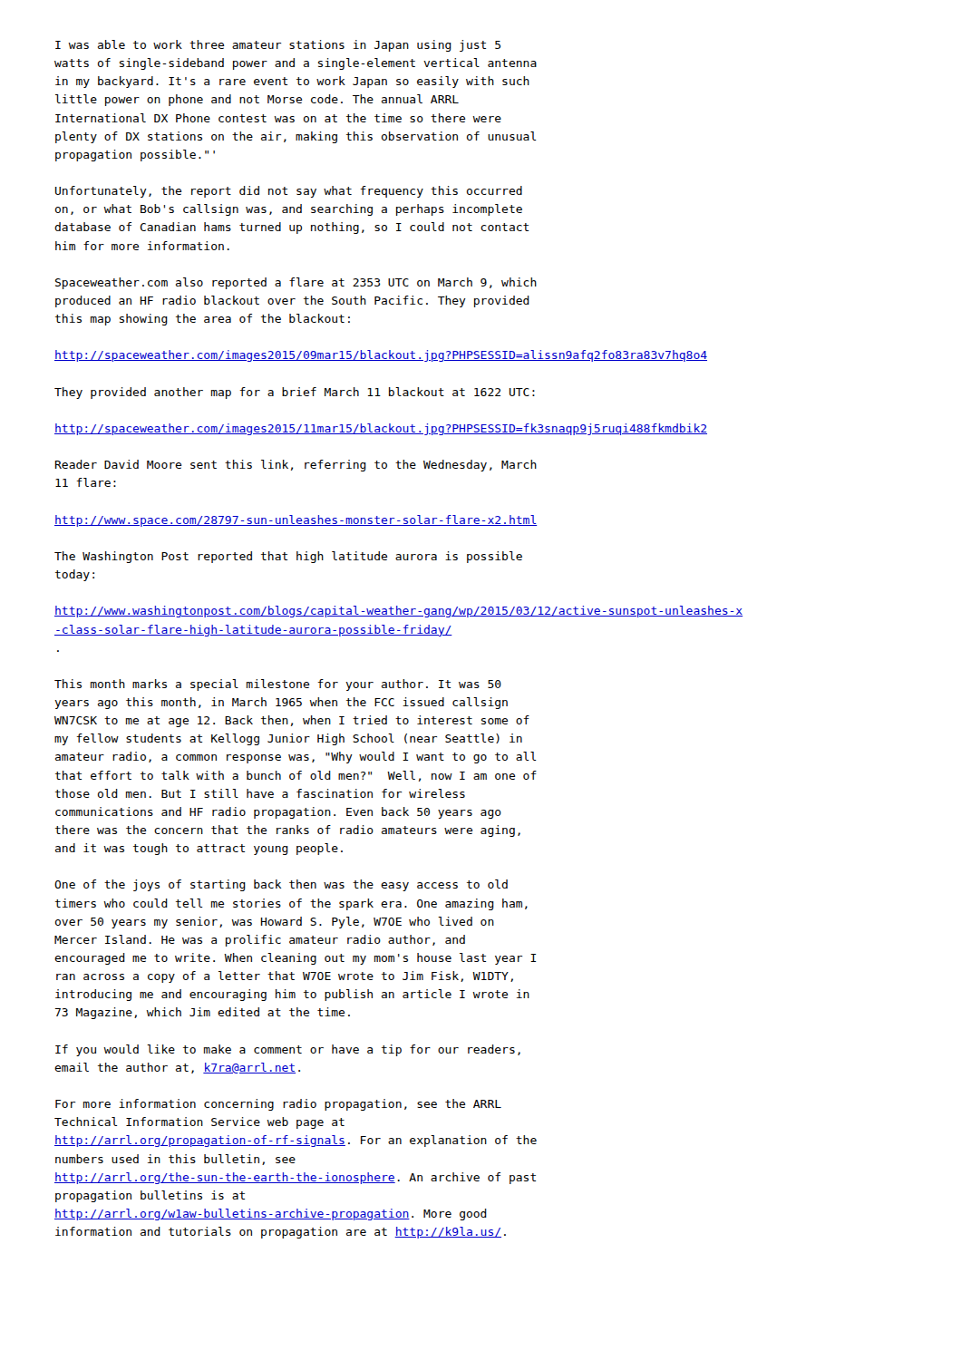I was able to work three amateur stations in Japan using just 5 watts of single-sideband power and a single-element vertical antenna in my backyard. It's a rare event to work Japan so easily with such little power on phone and not Morse code. The annual ARRL International DX Phone contest was on at the time so there were plenty of DX stations on the air, making this observation of unusual propagation possible."'
Unfortunately, the report did not say what frequency this occurred on, or what Bob's callsign was, and searching a perhaps incomplete database of Canadian hams turned up nothing, so I could not contact him for more information.
Spaceweather.com also reported a flare at 2353 UTC on March 9, which produced an HF radio blackout over the South Pacific. They provided this map showing the area of the blackout:
http://spaceweather.com/images2015/09mar15/blackout.jpg?PHPSESSID=alissn9afq2fo83ra83v7hq8o4
They provided another map for a brief March 11 blackout at 1622 UTC:
http://spaceweather.com/images2015/11mar15/blackout.jpg?PHPSESSID=fk3snaqp9j5ruqi488fkmdbik2
Reader David Moore sent this link, referring to the Wednesday, March 11 flare:
http://www.space.com/28797-sun-unleashes-monster-solar-flare-x2.html
The Washington Post reported that high latitude aurora is possible today:
http://www.washingtonpost.com/blogs/capital-weather-gang/wp/2015/03/12/active-sunspot-unleashes-x-class-solar-flare-high-latitude-aurora-possible-friday/ .
This month marks a special milestone for your author. It was 50 years ago this month, in March 1965 when the FCC issued callsign WN7CSK to me at age 12. Back then, when I tried to interest some of my fellow students at Kellogg Junior High School (near Seattle) in amateur radio, a common response was, "Why would I want to go to all that effort to talk with a bunch of old men?" Well, now I am one of those old men. But I still have a fascination for wireless communications and HF radio propagation. Even back 50 years ago there was the concern that the ranks of radio amateurs were aging, and it was tough to attract young people.
One of the joys of starting back then was the easy access to old timers who could tell me stories of the spark era. One amazing ham, over 50 years my senior, was Howard S. Pyle, W7OE who lived on Mercer Island. He was a prolific amateur radio author, and encouraged me to write. When cleaning out my mom's house last year I ran across a copy of a letter that W7OE wrote to Jim Fisk, W1DTY, introducing me and encouraging him to publish an article I wrote in 73 Magazine, which Jim edited at the time.
If you would like to make a comment or have a tip for our readers, email the author at, k7ra@arrl.net.
For more information concerning radio propagation, see the ARRL Technical Information Service web page at http://arrl.org/propagation-of-rf-signals. For an explanation of the numbers used in this bulletin, see http://arrl.org/the-sun-the-earth-the-ionosphere. An archive of past propagation bulletins is at http://arrl.org/w1aw-bulletins-archive-propagation. More good information and tutorials on propagation are at http://k9la.us/.